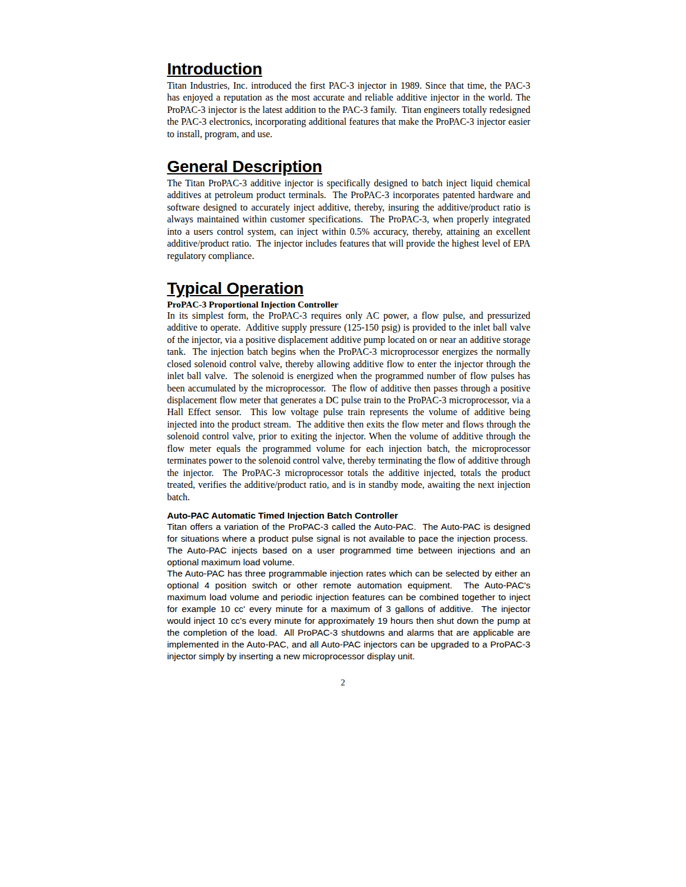Introduction
Titan Industries, Inc. introduced the first PAC-3 injector in 1989. Since that time, the PAC-3 has enjoyed a reputation as the most accurate and reliable additive injector in the world. The ProPAC-3 injector is the latest addition to the PAC-3 family. Titan engineers totally redesigned the PAC-3 electronics, incorporating additional features that make the ProPAC-3 injector easier to install, program, and use.
General Description
The Titan ProPAC-3 additive injector is specifically designed to batch inject liquid chemical additives at petroleum product terminals. The ProPAC-3 incorporates patented hardware and software designed to accurately inject additive, thereby, insuring the additive/product ratio is always maintained within customer specifications. The ProPAC-3, when properly integrated into a users control system, can inject within 0.5% accuracy, thereby, attaining an excellent additive/product ratio. The injector includes features that will provide the highest level of EPA regulatory compliance.
Typical Operation
ProPAC-3 Proportional Injection Controller
In its simplest form, the ProPAC-3 requires only AC power, a flow pulse, and pressurized additive to operate. Additive supply pressure (125-150 psig) is provided to the inlet ball valve of the injector, via a positive displacement additive pump located on or near an additive storage tank. The injection batch begins when the ProPAC-3 microprocessor energizes the normally closed solenoid control valve, thereby allowing additive flow to enter the injector through the inlet ball valve. The solenoid is energized when the programmed number of flow pulses has been accumulated by the microprocessor. The flow of additive then passes through a positive displacement flow meter that generates a DC pulse train to the ProPAC-3 microprocessor, via a Hall Effect sensor. This low voltage pulse train represents the volume of additive being injected into the product stream. The additive then exits the flow meter and flows through the solenoid control valve, prior to exiting the injector. When the volume of additive through the flow meter equals the programmed volume for each injection batch, the microprocessor terminates power to the solenoid control valve, thereby terminating the flow of additive through the injector. The ProPAC-3 microprocessor totals the additive injected, totals the product treated, verifies the additive/product ratio, and is in standby mode, awaiting the next injection batch.
Auto-PAC Automatic Timed Injection Batch Controller
Titan offers a variation of the ProPAC-3 called the Auto-PAC. The Auto-PAC is designed for situations where a product pulse signal is not available to pace the injection process. The Auto-PAC injects based on a user programmed time between injections and an optional maximum load volume.
The Auto-PAC has three programmable injection rates which can be selected by either an optional 4 position switch or other remote automation equipment. The Auto-PAC's maximum load volume and periodic injection features can be combined together to inject for example 10 cc' every minute for a maximum of 3 gallons of additive. The injector would inject 10 cc's every minute for approximately 19 hours then shut down the pump at the completion of the load. All ProPAC-3 shutdowns and alarms that are applicable are implemented in the Auto-PAC, and all Auto-PAC injectors can be upgraded to a ProPAC-3 injector simply by inserting a new microprocessor display unit.
2